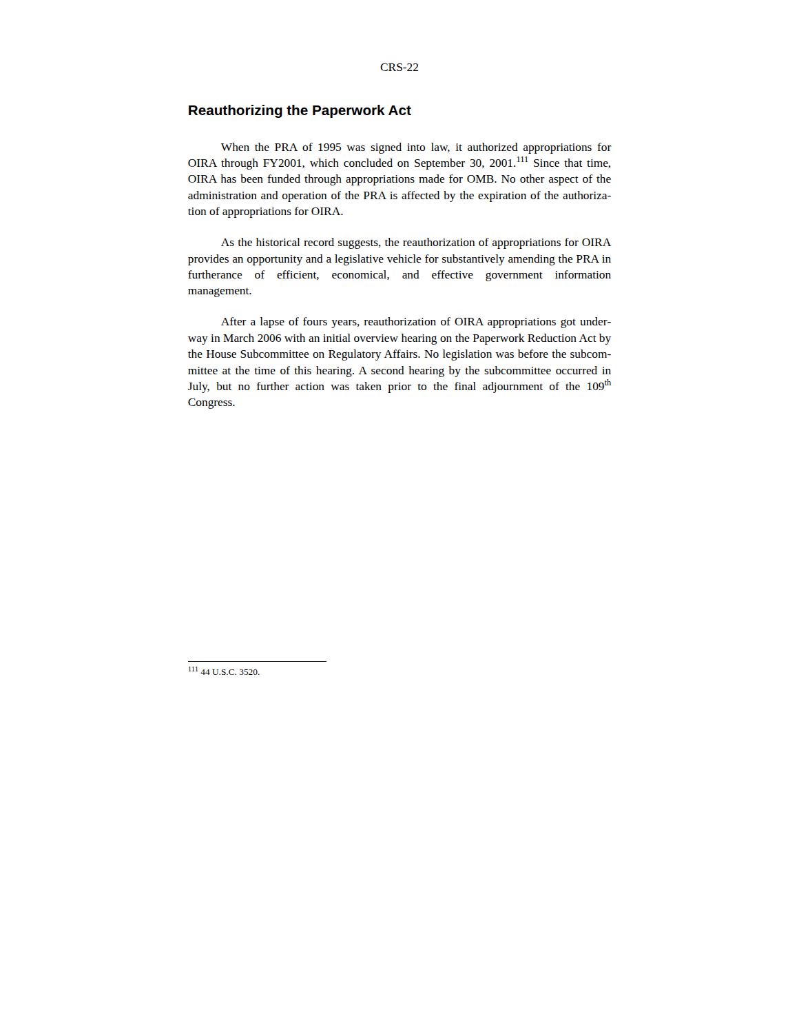CRS-22
Reauthorizing the Paperwork Act
When the PRA of 1995 was signed into law, it authorized appropriations for OIRA through FY2001, which concluded on September 30, 2001.111 Since that time, OIRA has been funded through appropriations made for OMB. No other aspect of the administration and operation of the PRA is affected by the expiration of the authorization of appropriations for OIRA.
As the historical record suggests, the reauthorization of appropriations for OIRA provides an opportunity and a legislative vehicle for substantively amending the PRA in furtherance of efficient, economical, and effective government information management.
After a lapse of fours years, reauthorization of OIRA appropriations got underway in March 2006 with an initial overview hearing on the Paperwork Reduction Act by the House Subcommittee on Regulatory Affairs. No legislation was before the subcommittee at the time of this hearing. A second hearing by the subcommittee occurred in July, but no further action was taken prior to the final adjournment of the 109th Congress.
111 44 U.S.C. 3520.